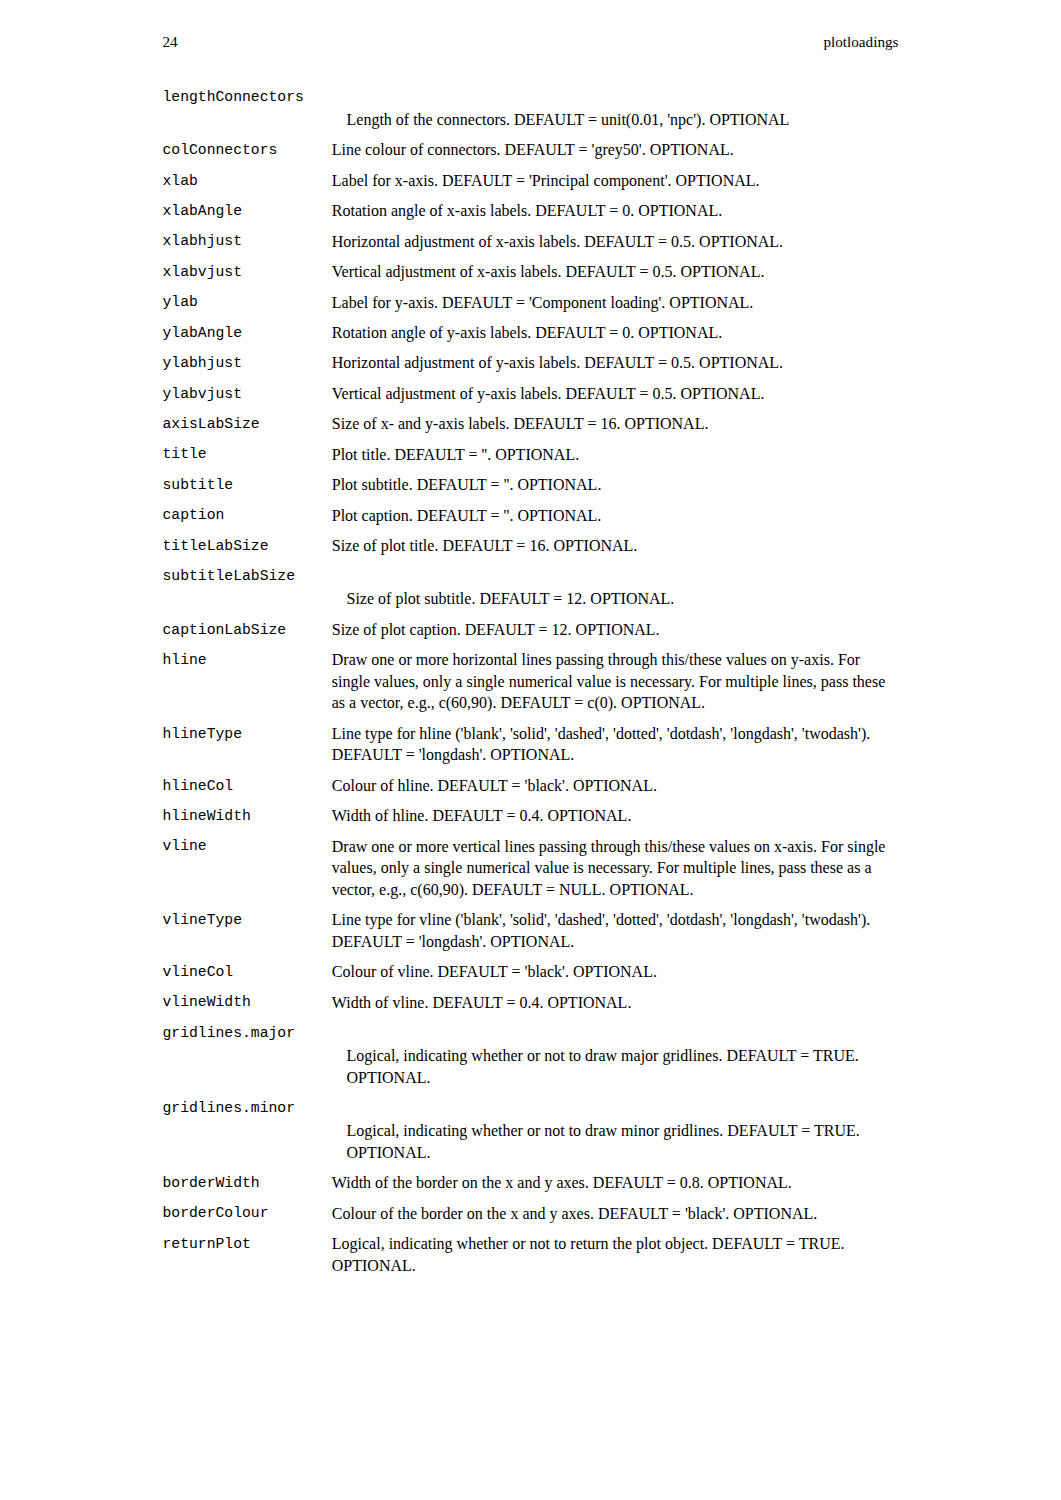24 plotloadings
lengthConnectors
Length of the connectors. DEFAULT = unit(0.01, 'npc'). OPTIONAL
colConnectors
Line colour of connectors. DEFAULT = 'grey50'. OPTIONAL.
xlab
Label for x-axis. DEFAULT = 'Principal component'. OPTIONAL.
xlabAngle
Rotation angle of x-axis labels. DEFAULT = 0. OPTIONAL.
xlabhjust
Horizontal adjustment of x-axis labels. DEFAULT = 0.5. OPTIONAL.
xlabvjust
Vertical adjustment of x-axis labels. DEFAULT = 0.5. OPTIONAL.
ylab
Label for y-axis. DEFAULT = 'Component loading'. OPTIONAL.
ylabAngle
Rotation angle of y-axis labels. DEFAULT = 0. OPTIONAL.
ylabhjust
Horizontal adjustment of y-axis labels. DEFAULT = 0.5. OPTIONAL.
ylabvjust
Vertical adjustment of y-axis labels. DEFAULT = 0.5. OPTIONAL.
axisLabSize
Size of x- and y-axis labels. DEFAULT = 16. OPTIONAL.
title
Plot title. DEFAULT = ''. OPTIONAL.
subtitle
Plot subtitle. DEFAULT = ''. OPTIONAL.
caption
Plot caption. DEFAULT = ''. OPTIONAL.
titleLabSize
Size of plot title. DEFAULT = 16. OPTIONAL.
subtitleLabSize
Size of plot subtitle. DEFAULT = 12. OPTIONAL.
captionLabSize
Size of plot caption. DEFAULT = 12. OPTIONAL.
hline
Draw one or more horizontal lines passing through this/these values on y-axis. For single values, only a single numerical value is necessary. For multiple lines, pass these as a vector, e.g., c(60,90). DEFAULT = c(0). OPTIONAL.
hlineType
Line type for hline ('blank', 'solid', 'dashed', 'dotted', 'dotdash', 'longdash', 'twodash'). DEFAULT = 'longdash'. OPTIONAL.
hlineCol
Colour of hline. DEFAULT = 'black'. OPTIONAL.
hlineWidth
Width of hline. DEFAULT = 0.4. OPTIONAL.
vline
Draw one or more vertical lines passing through this/these values on x-axis. For single values, only a single numerical value is necessary. For multiple lines, pass these as a vector, e.g., c(60,90). DEFAULT = NULL. OPTIONAL.
vlineType
Line type for vline ('blank', 'solid', 'dashed', 'dotted', 'dotdash', 'longdash', 'twodash'). DEFAULT = 'longdash'. OPTIONAL.
vlineCol
Colour of vline. DEFAULT = 'black'. OPTIONAL.
vlineWidth
Width of vline. DEFAULT = 0.4. OPTIONAL.
gridlines.major
Logical, indicating whether or not to draw major gridlines. DEFAULT = TRUE. OPTIONAL.
gridlines.minor
Logical, indicating whether or not to draw minor gridlines. DEFAULT = TRUE. OPTIONAL.
borderWidth
Width of the border on the x and y axes. DEFAULT = 0.8. OPTIONAL.
borderColour
Colour of the border on the x and y axes. DEFAULT = 'black'. OPTIONAL.
returnPlot
Logical, indicating whether or not to return the plot object. DEFAULT = TRUE. OPTIONAL.